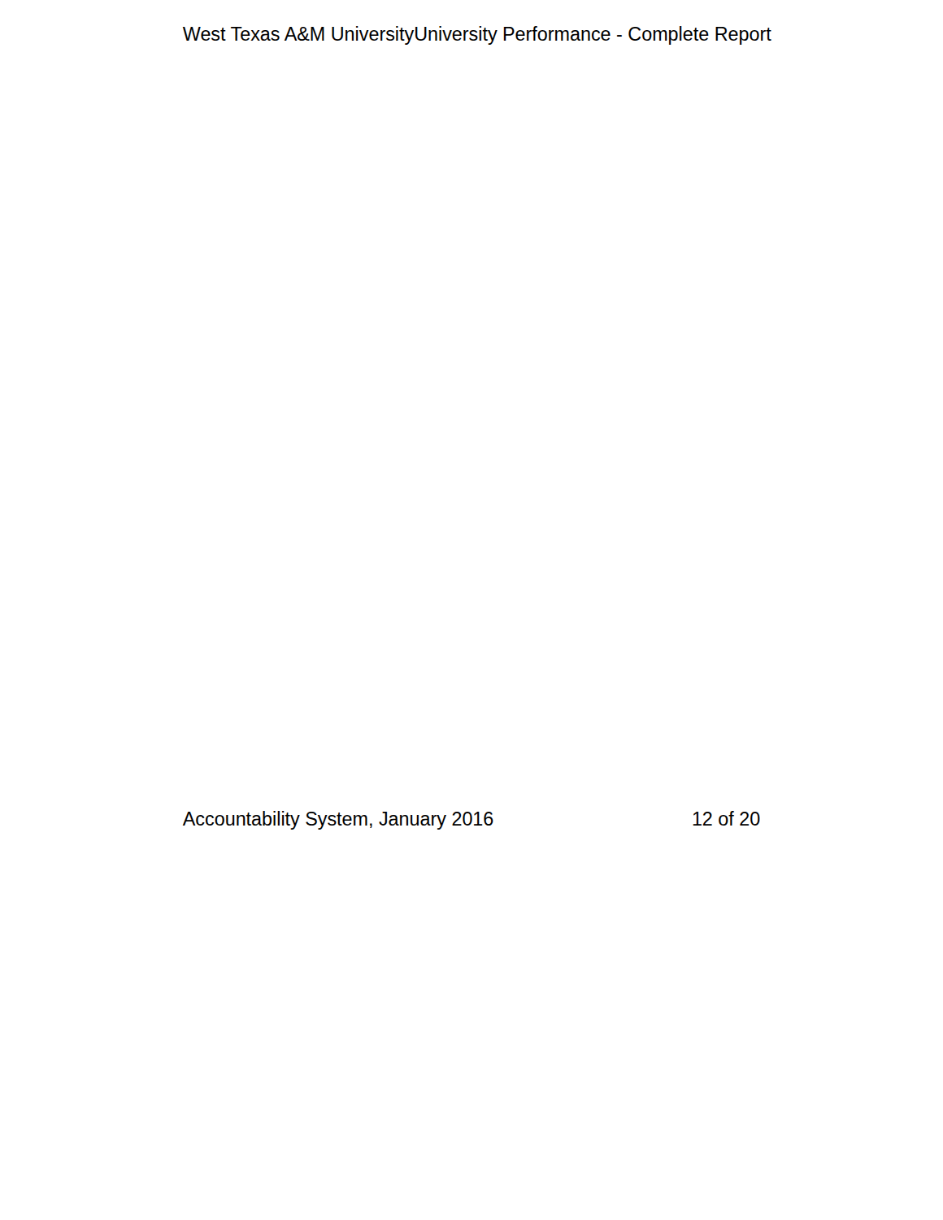West Texas A&M University
University Performance - Complete Report
Accountability System, January 2016
12 of 20